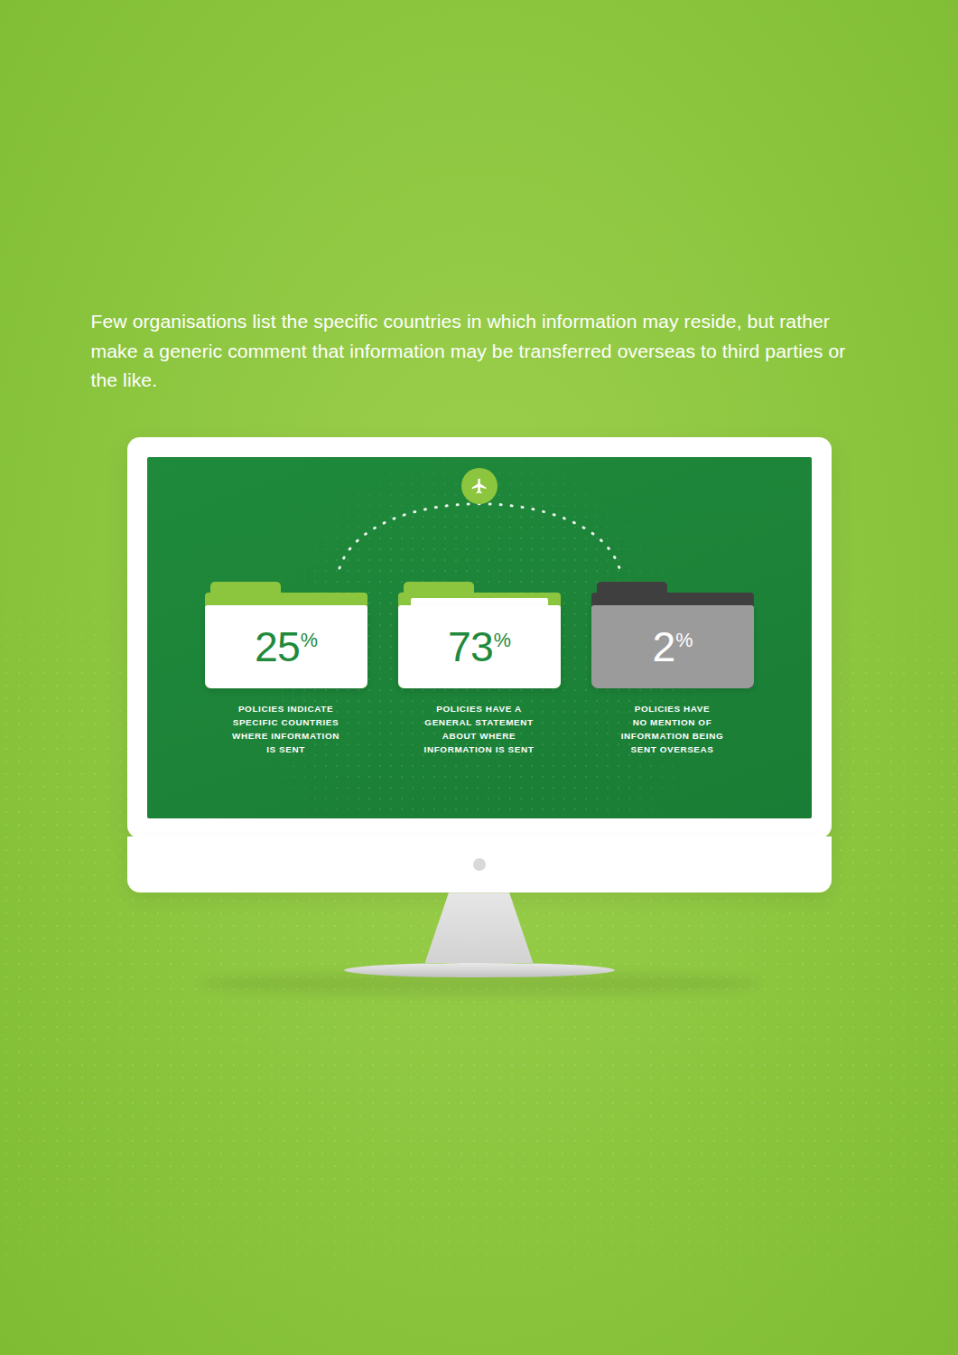Few organisations list the specific countries in which information may reside, but rather make a generic comment that information may be transferred overseas to third parties or the like.
25%
Policies indicate
specific countries
where information
is sent
73%
Policies have a
general statement
about where
information is sent
2%
Policies have
no mention of
information being
sent overseas